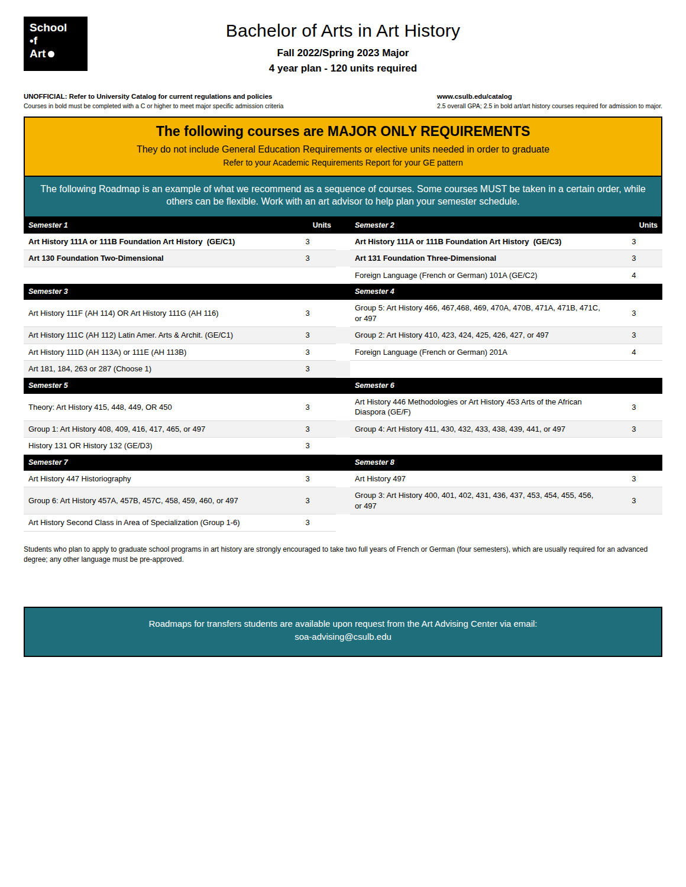School
•f
Art
Bachelor of Arts in Art History
Fall 2022/Spring 2023 Major
4 year plan - 120 units required
UNOFFICIAL: Refer to University Catalog for current regulations and policies
Courses in bold must be completed with a C or higher to meet major specific admission criteria
www.csulb.edu/catalog
2.5 overall GPA; 2.5 in bold art/art history courses required for admission to major.
The following courses are MAJOR ONLY REQUIREMENTS
They do not include General Education Requirements or elective units needed in order to graduate
Refer to your Academic Requirements Report for your GE pattern
The following Roadmap is an example of what we recommend as a sequence of courses. Some courses MUST be taken in a certain order, while others can be flexible. Work with an art advisor to help plan your semester schedule.
| Semester 1 | Units | | Semester 2 | Units |
| --- | --- | --- | --- | --- |
| Art History 111A or 111B Foundation Art History (GE/C1) | 3 | | Art History 111A or 111B Foundation Art History (GE/C3) | 3 |
| Art 130 Foundation Two-Dimensional | 3 | | Art 131 Foundation Three-Dimensional | 3 |
| | | | Foreign Language (French or German) 101A (GE/C2) | 4 |
| Semester 3 | | | Semester 4 | |
| --- | --- | --- | --- | --- |
| Art History 111F (AH 114) OR Art History 111G (AH 116) | 3 | | Group 5: Art History 466, 467,468, 469, 470A, 470B, 471A, 471B, 471C, or 497 | 3 |
| Art History 111C (AH 112) Latin Amer. Arts & Archit. (GE/C1) | 3 | | Group 2: Art History 410, 423, 424, 425, 426, 427, or 497 | 3 |
| Art History 111D (AH 113A) or 111E (AH 113B) | 3 | | Foreign Language (French or German) 201A | 4 |
| Art 181, 184, 263 or 287 (Choose 1) | 3 | | | |
| Semester 5 | | | Semester 6 | |
| --- | --- | --- | --- | --- |
| Theory: Art History 415, 448, 449, OR 450 | 3 | | Art History 446 Methodologies or Art History 453 Arts of the African Diaspora (GE/F) | 3 |
| Group 1: Art History 408, 409, 416, 417, 465, or 497 | 3 | | Group 4: Art History 411, 430, 432, 433, 438, 439, 441, or 497 | 3 |
| History 131 OR History 132 (GE/D3) | 3 | | | |
| Semester 7 | | | Semester 8 | |
| --- | --- | --- | --- | --- |
| Art History 447 Historiography | 3 | | Art History 497 | 3 |
| Group 6: Art History 457A, 457B, 457C, 458, 459, 460, or 497 | 3 | | Group 3: Art History 400, 401, 402, 431, 436, 437, 453, 454, 455, 456, or 497 | 3 |
| Art History Second Class in Area of Specialization (Group 1-6) | 3 | | | |
Students who plan to apply to graduate school programs in art history are strongly encouraged to take two full years of French or German (four semesters), which are usually required for an advanced degree; any other language must be pre-approved.
Roadmaps for transfers students are available upon request from the Art Advising Center via email:
soa-advising@csulb.edu